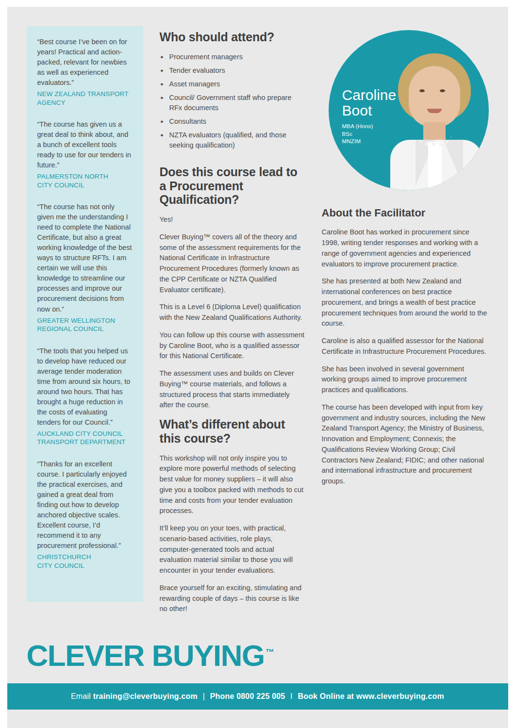“Best course I’ve been on for years! Practical and action-packed, relevant for newbies as well as experienced evaluators.”
New Zealand Transport Agency
“The course has given us a great deal to think about, and a bunch of excellent tools ready to use for our tenders in future.”
Palmerston North
City Council
“The course has not only given me the understanding I need to complete the National Certificate, but also a great working knowledge of the best ways to structure RFTs. I am certain we will use this knowledge to streamline our processes and improve our procurement decisions from now on.”
Greater Wellington
Regional Council
“The tools that you helped us to develop have reduced our average tender moderation time from around six hours, to around two hours. That has brought a huge reduction in the costs of evaluating tenders for our Council.”
Auckland City Council
Transport Department
“Thanks for an excellent course. I particularly enjoyed the practical exercises, and gained a great deal from finding out how to develop anchored objective scales. Excellent course, I’d recommend it to any procurement professional.”
Christchurch
City Council
Who should attend?
Procurement managers
Tender evaluators
Asset managers
Council/ Government staff who prepare RFx documents
Consultants
NZTA evaluators (qualified, and those seeking qualification)
Does this course lead to a Procurement Qualification?
Yes!
Clever Buying™ covers all of the theory and some of the assessment requirements for the National Certificate in Infrastructure Procurement Procedures (formerly known as the CPP Certificate or NZTA Qualified Evaluator certificate).
This is a Level 6 (Diploma Level) qualification with the New Zealand Qualifications Authority.
You can follow up this course with assessment by Caroline Boot, who is a qualified assessor for this National Certificate.
The assessment uses and builds on Clever Buying™ course materials, and follows a structured process that starts immediately after the course.
What’s different about this course?
This workshop will not only inspire you to explore more powerful methods of selecting best value for money suppliers – it will also give you a toolbox packed with methods to cut time and costs from your tender evaluation processes.
It’ll keep you on your toes, with practical, scenario-based activities, role plays, computer-generated tools and actual evaluation material similar to those you will encounter in your tender evaluations.
Brace yourself for an exciting, stimulating and rewarding couple of days – this course is like no other!
Caroline
Boot MBA (Hons)
BSc
MNZIM
About the Facilitator
Caroline Boot has worked in procurement since 1998, writing tender responses and working with a range of government agencies and experienced evaluators to improve procurement practice.
She has presented at both New Zealand and international conferences on best practice procurement, and brings a wealth of best practice procurement techniques from around the world to the course.
Caroline is also a qualified assessor for the National Certificate in Infrastructure Procurement Procedures.
She has been involved in several government working groups aimed to improve procurement practices and qualifications.
The course has been developed with input from key government and industry sources, including the New Zealand Transport Agency; the Ministry of Business, Innovation and Employment; Connexis; the Qualifications Review Working Group; Civil Contractors New Zealand; FIDIC; and other national and international infrastructure and procurement groups.
CLEVER BUYING™
Email training@cleverbuying.com | Phone 0800 225 005 I Book Online at www.cleverbuying.com